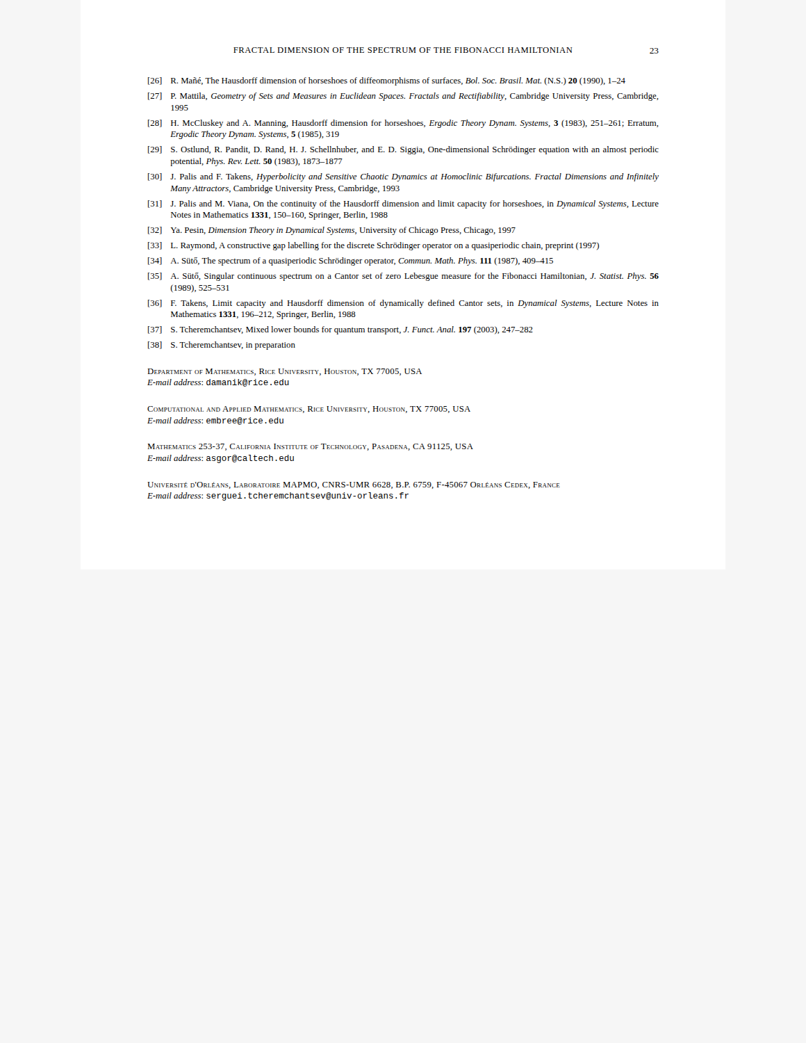FRACTAL DIMENSION OF THE SPECTRUM OF THE FIBONACCI HAMILTONIAN 23
[26] R. Mañé, The Hausdorff dimension of horseshoes of diffeomorphisms of surfaces, Bol. Soc. Brasil. Mat. (N.S.) 20 (1990), 1–24
[27] P. Mattila, Geometry of Sets and Measures in Euclidean Spaces. Fractals and Rectifiability, Cambridge University Press, Cambridge, 1995
[28] H. McCluskey and A. Manning, Hausdorff dimension for horseshoes, Ergodic Theory Dynam. Systems, 3 (1983), 251–261; Erratum, Ergodic Theory Dynam. Systems, 5 (1985), 319
[29] S. Ostlund, R. Pandit, D. Rand, H. J. Schellnhuber, and E. D. Siggia, One-dimensional Schrödinger equation with an almost periodic potential, Phys. Rev. Lett. 50 (1983), 1873–1877
[30] J. Palis and F. Takens, Hyperbolicity and Sensitive Chaotic Dynamics at Homoclinic Bifurcations. Fractal Dimensions and Infinitely Many Attractors, Cambridge University Press, Cambridge, 1993
[31] J. Palis and M. Viana, On the continuity of the Hausdorff dimension and limit capacity for horseshoes, in Dynamical Systems, Lecture Notes in Mathematics 1331, 150–160, Springer, Berlin, 1988
[32] Ya. Pesin, Dimension Theory in Dynamical Systems, University of Chicago Press, Chicago, 1997
[33] L. Raymond, A constructive gap labelling for the discrete Schrödinger operator on a quasiperiodic chain, preprint (1997)
[34] A. Sütő, The spectrum of a quasiperiodic Schrödinger operator, Commun. Math. Phys. 111 (1987), 409–415
[35] A. Sütő, Singular continuous spectrum on a Cantor set of zero Lebesgue measure for the Fibonacci Hamiltonian, J. Statist. Phys. 56 (1989), 525–531
[36] F. Takens, Limit capacity and Hausdorff dimension of dynamically defined Cantor sets, in Dynamical Systems, Lecture Notes in Mathematics 1331, 196–212, Springer, Berlin, 1988
[37] S. Tcheremchantsev, Mixed lower bounds for quantum transport, J. Funct. Anal. 197 (2003), 247–282
[38] S. Tcheremchantsev, in preparation
Department of Mathematics, Rice University, Houston, TX 77005, USA E-mail address: damanik@rice.edu Computational and Applied Mathematics, Rice University, Houston, TX 77005, USA E-mail address: embree@rice.edu Mathematics 253-37, California Institute of Technology, Pasadena, CA 91125, USA E-mail address: asgor@caltech.edu Université d'Orléans, Laboratoire MAPMO, CNRS-UMR 6628, B.P. 6759, F-45067 Orléans Cedex, France E-mail address: serguei.tcheremchantsev@univ-orleans.fr